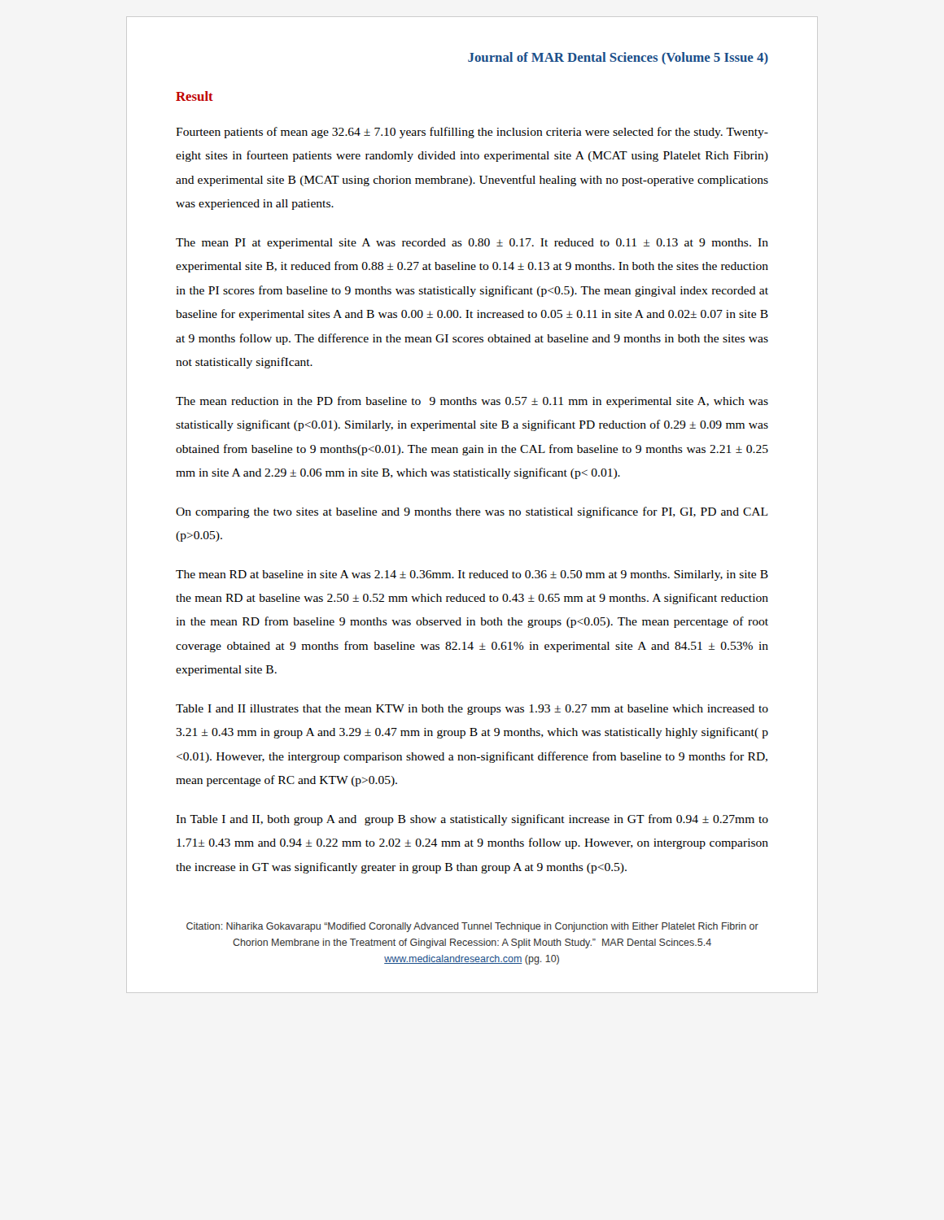Journal of MAR Dental Sciences (Volume 5 Issue 4)
Result
Fourteen patients of mean age 32.64 ± 7.10 years fulfilling the inclusion criteria were selected for the study. Twenty-eight sites in fourteen patients were randomly divided into experimental site A (MCAT using Platelet Rich Fibrin) and experimental site B (MCAT using chorion membrane). Uneventful healing with no post-operative complications was experienced in all patients.
The mean PI at experimental site A was recorded as 0.80 ± 0.17. It reduced to 0.11 ± 0.13 at 9 months. In experimental site B, it reduced from 0.88 ± 0.27 at baseline to 0.14 ± 0.13 at 9 months. In both the sites the reduction in the PI scores from baseline to 9 months was statistically significant (p<0.5). The mean gingival index recorded at baseline for experimental sites A and B was 0.00 ± 0.00. It increased to 0.05 ± 0.11 in site A and 0.02± 0.07 in site B at 9 months follow up. The difference in the mean GI scores obtained at baseline and 9 months in both the sites was not statistically signifIcant.
The mean reduction in the PD from baseline to 9 months was 0.57 ± 0.11 mm in experimental site A, which was statistically significant (p<0.01). Similarly, in experimental site B a significant PD reduction of 0.29 ± 0.09 mm was obtained from baseline to 9 months(p<0.01). The mean gain in the CAL from baseline to 9 months was 2.21 ± 0.25 mm in site A and 2.29 ± 0.06 mm in site B, which was statistically significant (p< 0.01).
On comparing the two sites at baseline and 9 months there was no statistical significance for PI, GI, PD and CAL (p>0.05).
The mean RD at baseline in site A was 2.14 ± 0.36mm. It reduced to 0.36 ± 0.50 mm at 9 months. Similarly, in site B the mean RD at baseline was 2.50 ± 0.52 mm which reduced to 0.43 ± 0.65 mm at 9 months. A significant reduction in the mean RD from baseline 9 months was observed in both the groups (p<0.05). The mean percentage of root coverage obtained at 9 months from baseline was 82.14 ± 0.61% in experimental site A and 84.51 ± 0.53% in experimental site B.
Table I and II illustrates that the mean KTW in both the groups was 1.93 ± 0.27 mm at baseline which increased to 3.21 ± 0.43 mm in group A and 3.29 ± 0.47 mm in group B at 9 months, which was statistically highly significant( p <0.01). However, the intergroup comparison showed a non-significant difference from baseline to 9 months for RD, mean percentage of RC and KTW (p>0.05).
In Table I and II, both group A and group B show a statistically significant increase in GT from 0.94 ± 0.27mm to 1.71± 0.43 mm and 0.94 ± 0.22 mm to 2.02 ± 0.24 mm at 9 months follow up. However, on intergroup comparison the increase in GT was significantly greater in group B than group A at 9 months (p<0.5).
Citation: Niharika Gokavarapu “Modified Coronally Advanced Tunnel Technique in Conjunction with Either Platelet Rich Fibrin or Chorion Membrane in the Treatment of Gingival Recession: A Split Mouth Study.” MAR Dental Scinces.5.4
www.medicalandresearch.com (pg. 10)